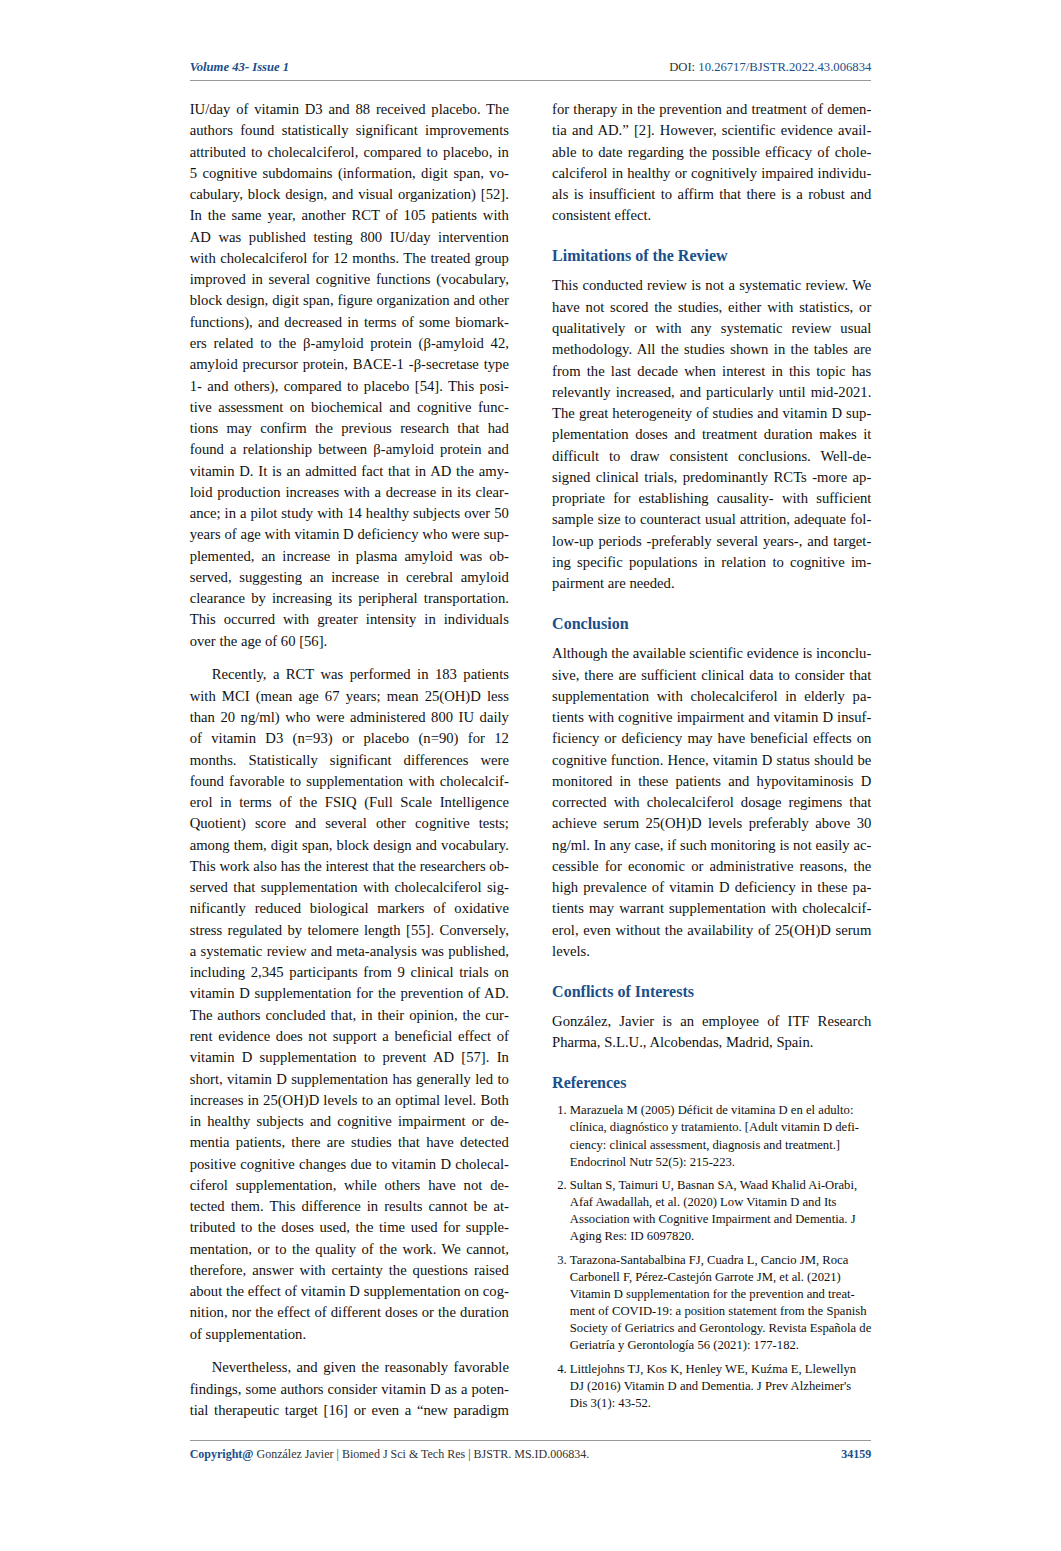Volume 43- Issue 1 DOI: 10.26717/BJSTR.2022.43.006834
IU/day of vitamin D3 and 88 received placebo. The authors found statistically significant improvements attributed to cholecalciferol, compared to placebo, in 5 cognitive subdomains (information, digit span, vocabulary, block design, and visual organization) [52]. In the same year, another RCT of 105 patients with AD was published testing 800 IU/day intervention with cholecalciferol for 12 months. The treated group improved in several cognitive functions (vocabulary, block design, digit span, figure organization and other functions), and decreased in terms of some biomarkers related to the β-amyloid protein (β-amyloid 42, amyloid precursor protein, BACE-1 -β-secretase type 1- and others), compared to placebo [54]. This positive assessment on biochemical and cognitive functions may confirm the previous research that had found a relationship between β-amyloid protein and vitamin D. It is an admitted fact that in AD the amyloid production increases with a decrease in its clearance; in a pilot study with 14 healthy subjects over 50 years of age with vitamin D deficiency who were supplemented, an increase in plasma amyloid was observed, suggesting an increase in cerebral amyloid clearance by increasing its peripheral transportation. This occurred with greater intensity in individuals over the age of 60 [56].
Recently, a RCT was performed in 183 patients with MCI (mean age 67 years; mean 25(OH)D less than 20 ng/ml) who were administered 800 IU daily of vitamin D3 (n=93) or placebo (n=90) for 12 months. Statistically significant differences were found favorable to supplementation with cholecalciferol in terms of the FSIQ (Full Scale Intelligence Quotient) score and several other cognitive tests; among them, digit span, block design and vocabulary. This work also has the interest that the researchers observed that supplementation with cholecalciferol significantly reduced biological markers of oxidative stress regulated by telomere length [55]. Conversely, a systematic review and meta-analysis was published, including 2,345 participants from 9 clinical trials on vitamin D supplementation for the prevention of AD. The authors concluded that, in their opinion, the current evidence does not support a beneficial effect of vitamin D supplementation to prevent AD [57]. In short, vitamin D supplementation has generally led to increases in 25(OH)D levels to an optimal level. Both in healthy subjects and cognitive impairment or dementia patients, there are studies that have detected positive cognitive changes due to vitamin D cholecalciferol supplementation, while others have not detected them. This difference in results cannot be attributed to the doses used, the time used for supplementation, or to the quality of the work. We cannot, therefore, answer with certainty the questions raised about the effect of vitamin D supplementation on cognition, nor the effect of different doses or the duration of supplementation.
Nevertheless, and given the reasonably favorable findings, some authors consider vitamin D as a potential therapeutic target [16] or even a “new paradigm for therapy in the prevention and treatment of dementia and AD.” [2]. However, scientific evidence available to date regarding the possible efficacy of cholecalciferol in healthy or cognitively impaired individuals is insufficient to affirm that there is a robust and consistent effect.
Limitations of the Review
This conducted review is not a systematic review. We have not scored the studies, either with statistics, or qualitatively or with any systematic review usual methodology. All the studies shown in the tables are from the last decade when interest in this topic has relevantly increased, and particularly until mid-2021. The great heterogeneity of studies and vitamin D supplementation doses and treatment duration makes it difficult to draw consistent conclusions. Well-designed clinical trials, predominantly RCTs -more appropriate for establishing causality- with sufficient sample size to counteract usual attrition, adequate follow-up periods -preferably several years-, and targeting specific populations in relation to cognitive impairment are needed.
Conclusion
Although the available scientific evidence is inconclusive, there are sufficient clinical data to consider that supplementation with cholecalciferol in elderly patients with cognitive impairment and vitamin D insufficiency or deficiency may have beneficial effects on cognitive function. Hence, vitamin D status should be monitored in these patients and hypovitaminosis D corrected with cholecalciferol dosage regimens that achieve serum 25(OH)D levels preferably above 30 ng/ml. In any case, if such monitoring is not easily accessible for economic or administrative reasons, the high prevalence of vitamin D deficiency in these patients may warrant supplementation with cholecalciferol, even without the availability of 25(OH)D serum levels.
Conflicts of Interests
González, Javier is an employee of ITF Research Pharma, S.L.U., Alcobendas, Madrid, Spain.
References
Marazuela M (2005) Déficit de vitamina D en el adulto: clínica, diagnóstico y tratamiento. [Adult vitamin D deficiency: clinical assessment, diagnosis and treatment.] Endocrinol Nutr 52(5): 215-223.
Sultan S, Taimuri U, Basnan SA, Waad Khalid Ai-Orabi, Afaf Awadallah, et al. (2020) Low Vitamin D and Its Association with Cognitive Impairment and Dementia. J Aging Res: ID 6097820.
Tarazona-Santabalbina FJ, Cuadra L, Cancio JM, Roca Carbonell F, Pérez-Castejón Garrote JM, et al. (2021) Vitamin D supplementation for the prevention and treatment of COVID-19: a position statement from the Spanish Society of Geriatrics and Gerontology. Revista Española de Geriatría y Gerontología 56 (2021): 177-182.
Littlejohns TJ, Kos K, Henley WE, Kuźma E, Llewellyn DJ (2016) Vitamin D and Dementia. J Prev Alzheimer's Dis 3(1): 43-52.
Copyright@ González Javier | Biomed J Sci & Tech Res | BJSTR. MS.ID.006834. 34159